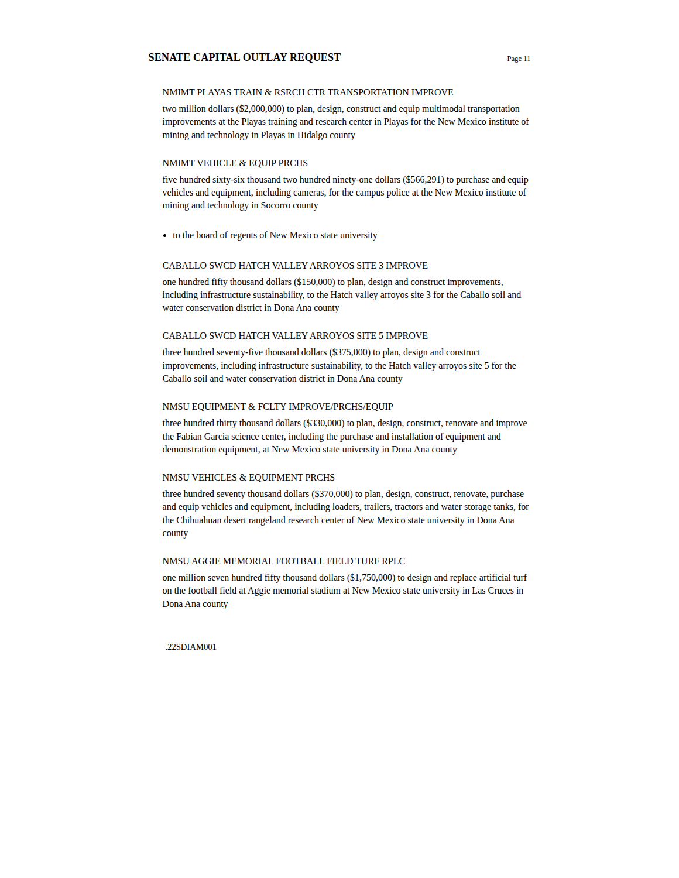SENATE CAPITAL OUTLAY REQUEST
Page 11
NMIMT PLAYAS TRAIN & RSRCH CTR TRANSPORTATION IMPROVE
two million dollars ($2,000,000) to plan, design, construct and equip multimodal transportation improvements at the Playas training and research center in Playas for the New Mexico institute of mining and technology in Playas in Hidalgo county
NMIMT VEHICLE & EQUIP PRCHS
five hundred sixty-six thousand two hundred ninety-one dollars ($566,291) to purchase and equip vehicles and equipment, including cameras, for the campus police at the New Mexico institute of mining and technology in Socorro county
to the board of regents of New Mexico state university
CABALLO SWCD HATCH VALLEY ARROYOS SITE 3 IMPROVE
one hundred fifty thousand dollars ($150,000) to plan, design and construct improvements, including infrastructure sustainability, to the Hatch valley arroyos site 3 for the Caballo soil and water conservation district in Dona Ana county
CABALLO SWCD HATCH VALLEY ARROYOS SITE 5 IMPROVE
three hundred seventy-five thousand dollars ($375,000) to plan, design and construct improvements, including infrastructure sustainability, to the Hatch valley arroyos site 5 for the Caballo soil and water conservation district in Dona Ana county
NMSU EQUIPMENT & FCLTY IMPROVE/PRCHS/EQUIP
three hundred thirty thousand dollars ($330,000) to plan, design, construct, renovate and improve the Fabian Garcia science center, including the purchase and installation of equipment and demonstration equipment, at New Mexico state university in Dona Ana county
NMSU VEHICLES & EQUIPMENT PRCHS
three hundred seventy thousand dollars ($370,000) to plan, design, construct, renovate, purchase and equip vehicles and equipment, including loaders, trailers, tractors and water storage tanks, for the Chihuahuan desert rangeland research center of New Mexico state university in Dona Ana county
NMSU AGGIE MEMORIAL FOOTBALL FIELD TURF RPLC
one million seven hundred fifty thousand dollars ($1,750,000) to design and replace artificial turf on the football field at Aggie memorial stadium at New Mexico state university in Las Cruces in Dona Ana county
.22SDIAM001